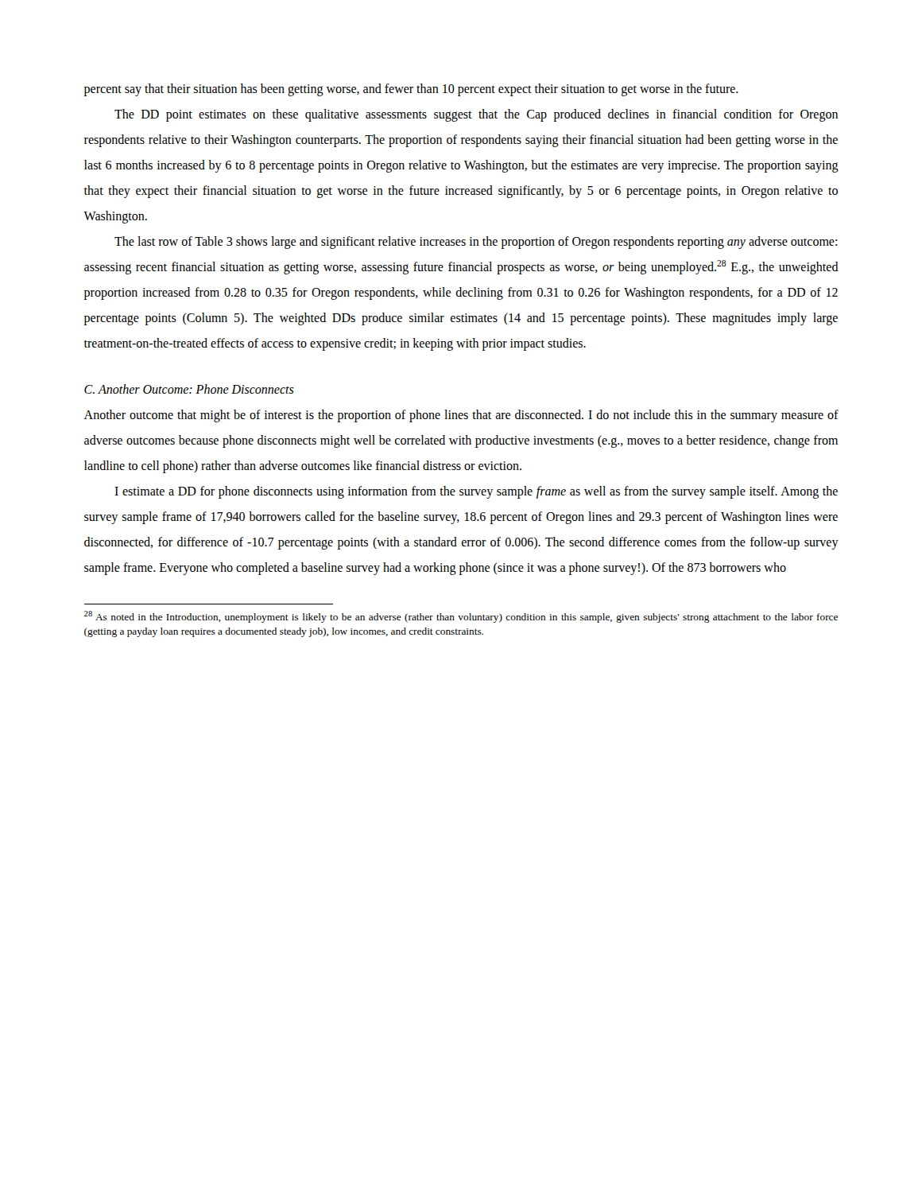percent say that their situation has been getting worse, and fewer than 10 percent expect their situation to get worse in the future.
The DD point estimates on these qualitative assessments suggest that the Cap produced declines in financial condition for Oregon respondents relative to their Washington counterparts. The proportion of respondents saying their financial situation had been getting worse in the last 6 months increased by 6 to 8 percentage points in Oregon relative to Washington, but the estimates are very imprecise. The proportion saying that they expect their financial situation to get worse in the future increased significantly, by 5 or 6 percentage points, in Oregon relative to Washington.
The last row of Table 3 shows large and significant relative increases in the proportion of Oregon respondents reporting any adverse outcome: assessing recent financial situation as getting worse, assessing future financial prospects as worse, or being unemployed.28 E.g., the unweighted proportion increased from 0.28 to 0.35 for Oregon respondents, while declining from 0.31 to 0.26 for Washington respondents, for a DD of 12 percentage points (Column 5). The weighted DDs produce similar estimates (14 and 15 percentage points). These magnitudes imply large treatment-on-the-treated effects of access to expensive credit; in keeping with prior impact studies.
C. Another Outcome: Phone Disconnects
Another outcome that might be of interest is the proportion of phone lines that are disconnected. I do not include this in the summary measure of adverse outcomes because phone disconnects might well be correlated with productive investments (e.g., moves to a better residence, change from landline to cell phone) rather than adverse outcomes like financial distress or eviction.
I estimate a DD for phone disconnects using information from the survey sample frame as well as from the survey sample itself. Among the survey sample frame of 17,940 borrowers called for the baseline survey, 18.6 percent of Oregon lines and 29.3 percent of Washington lines were disconnected, for difference of -10.7 percentage points (with a standard error of 0.006). The second difference comes from the follow-up survey sample frame. Everyone who completed a baseline survey had a working phone (since it was a phone survey!). Of the 873 borrowers who
28 As noted in the Introduction, unemployment is likely to be an adverse (rather than voluntary) condition in this sample, given subjects' strong attachment to the labor force (getting a payday loan requires a documented steady job), low incomes, and credit constraints.